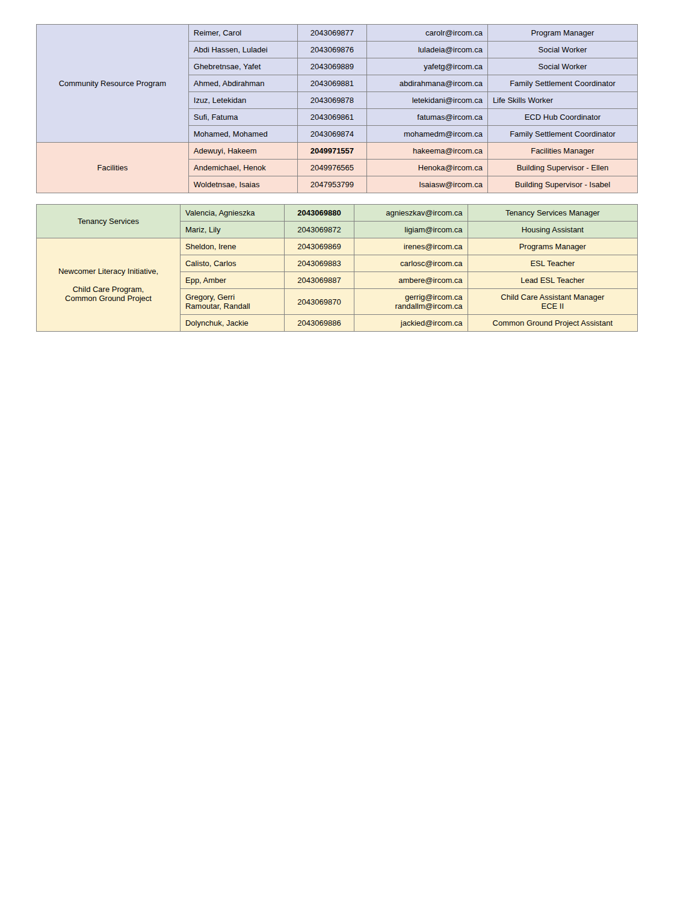| Community Resource Program | Reimer, Carol | 2043069877 | carolr@ircom.ca | Program Manager |
| Abdi Hassen, Luladei | 2043069876 | luladeia@ircom.ca | Social Worker |
| Ghebretnsae, Yafet | 2043069889 | yafetg@ircom.ca | Social Worker |
| Ahmed, Abdirahman | 2043069881 | abdirahmana@ircom.ca | Family Settlement Coordinator |
| Izuz, Letekidan | 2043069878 | letekidani@ircom.ca | Life Skills Worker |
| Sufi, Fatuma | 2043069861 | fatumas@ircom.ca | ECD Hub Coordinator |
| Mohamed, Mohamed | 2043069874 | mohamedm@ircom.ca | Family Settlement Coordinator |
| Facilities | Adewuyi, Hakeem | 2049971557 | hakeema@ircom.ca | Facilities Manager |
| Andemichael, Henok | 2049976565 | Henoka@ircom.ca | Building Supervisor - Ellen |
| Woldetnsae, Isaias | 2047953799 | Isaiasw@ircom.ca | Building Supervisor - Isabel |
| Tenancy Services | Valencia, Agnieszka | 2043069880 | agnieszkav@ircom.ca | Tenancy Services Manager |
| Mariz, Lily | 2043069872 | ligiam@ircom.ca | Housing Assistant |
| Newcomer Literacy Initiative, Child Care Program, Common Ground Project | Sheldon, Irene | 2043069869 | irenes@ircom.ca | Programs Manager |
| Calisto, Carlos | 2043069883 | carlosc@ircom.ca | ESL Teacher |
| Epp, Amber | 2043069887 | ambere@ircom.ca | Lead ESL Teacher |
| Gregory, Gerri Ramoutar, Randall | 2043069870 | gerrig@ircom.ca randallm@ircom.ca | Child Care Assistant Manager ECE II |
| Dolynchuk, Jackie | 2043069886 | jackied@ircom.ca | Common Ground Project Assistant |